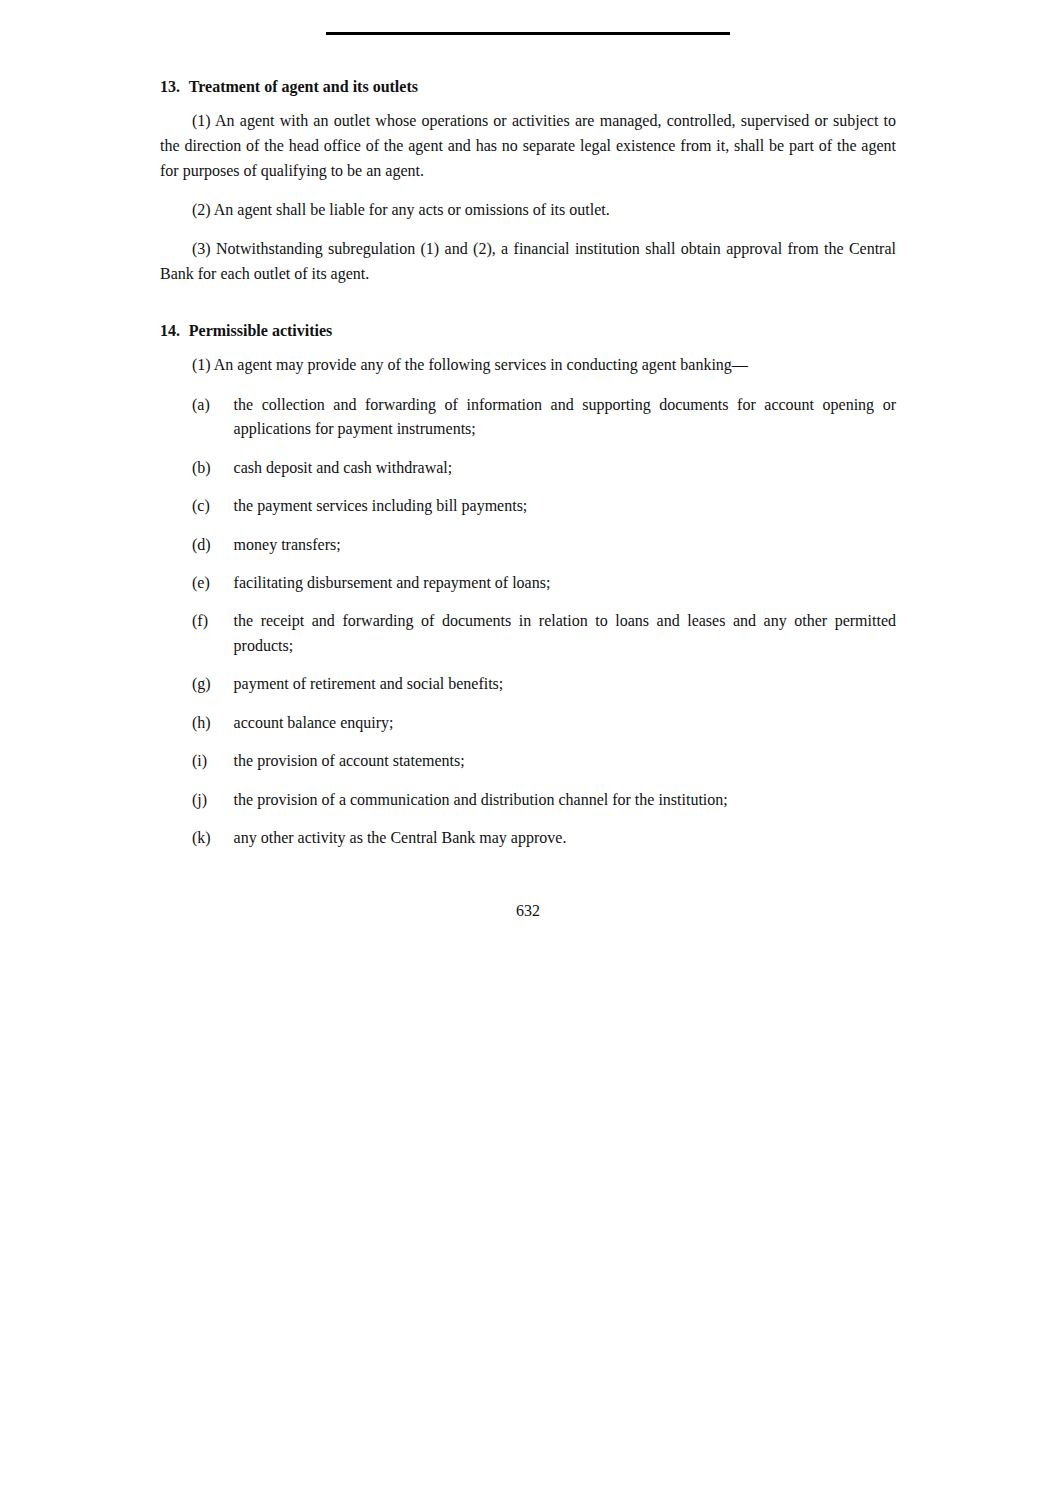13. Treatment of agent and its outlets
(1) An agent with an outlet whose operations or activities are managed, controlled, supervised or subject to the direction of the head office of the agent and has no separate legal existence from it, shall be part of the agent for purposes of qualifying to be an agent.
(2) An agent shall be liable for any acts or omissions of its outlet.
(3) Notwithstanding subregulation (1) and (2), a financial institution shall obtain approval from the Central Bank for each outlet of its agent.
14. Permissible activities
(1) An agent may provide any of the following services in conducting agent banking—
(a) the collection and forwarding of information and supporting documents for account opening or applications for payment instruments;
(b) cash deposit and cash withdrawal;
(c) the payment services including bill payments;
(d) money transfers;
(e) facilitating disbursement and repayment of loans;
(f) the receipt and forwarding of documents in relation to loans and leases and any other permitted products;
(g) payment of retirement and social benefits;
(h) account balance enquiry;
(i) the provision of account statements;
(j) the provision of a communication and distribution channel for the institution;
(k) any other activity as the Central Bank may approve.
632